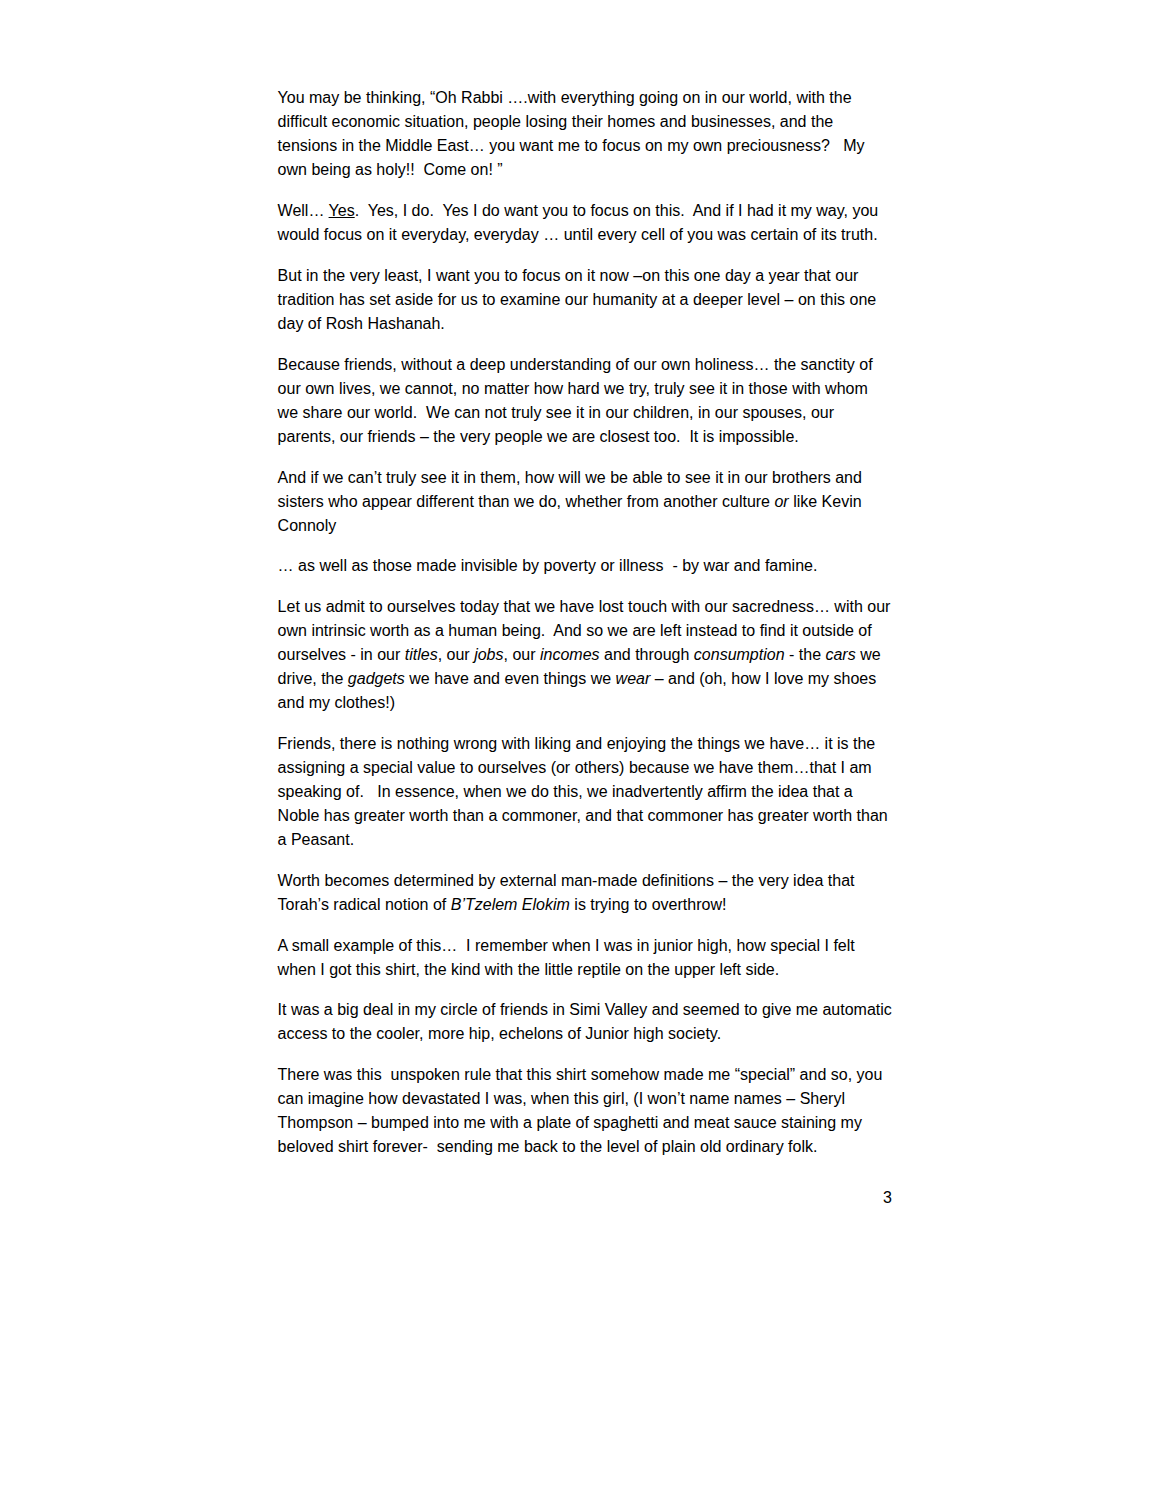You may be thinking, “Oh Rabbi ….with everything going on in our world, with the difficult economic situation, people losing their homes and businesses, and the tensions in the Middle East… you want me to focus on my own preciousness? My own being as holy!! Come on! ”
Well… Yes. Yes, I do. Yes I do want you to focus on this. And if I had it my way, you would focus on it everyday, everyday … until every cell of you was certain of its truth.
But in the very least, I want you to focus on it now –on this one day a year that our tradition has set aside for us to examine our humanity at a deeper level – on this one day of Rosh Hashanah.
Because friends, without a deep understanding of our own holiness… the sanctity of our own lives, we cannot, no matter how hard we try, truly see it in those with whom we share our world. We can not truly see it in our children, in our spouses, our parents, our friends – the very people we are closest too. It is impossible.
And if we can’t truly see it in them, how will we be able to see it in our brothers and sisters who appear different than we do, whether from another culture or like Kevin Connoly
… as well as those made invisible by poverty or illness - by war and famine.
Let us admit to ourselves today that we have lost touch with our sacredness… with our own intrinsic worth as a human being. And so we are left instead to find it outside of ourselves - in our titles, our jobs, our incomes and through consumption - the cars we drive, the gadgets we have and even things we wear – and (oh, how I love my shoes and my clothes!)
Friends, there is nothing wrong with liking and enjoying the things we have… it is the assigning a special value to ourselves (or others) because we have them…that I am speaking of. In essence, when we do this, we inadvertently affirm the idea that a Noble has greater worth than a commoner, and that commoner has greater worth than a Peasant.
Worth becomes determined by external man-made definitions – the very idea that Torah’s radical notion of B’Tzelem Elokim is trying to overthrow!
A small example of this… I remember when I was in junior high, how special I felt when I got this shirt, the kind with the little reptile on the upper left side.
It was a big deal in my circle of friends in Simi Valley and seemed to give me automatic access to the cooler, more hip, echelons of Junior high society.
There was this unspoken rule that this shirt somehow made me “special” and so, you can imagine how devastated I was, when this girl, (I won’t name names – Sheryl Thompson – bumped into me with a plate of spaghetti and meat sauce staining my beloved shirt forever- sending me back to the level of plain old ordinary folk.
3